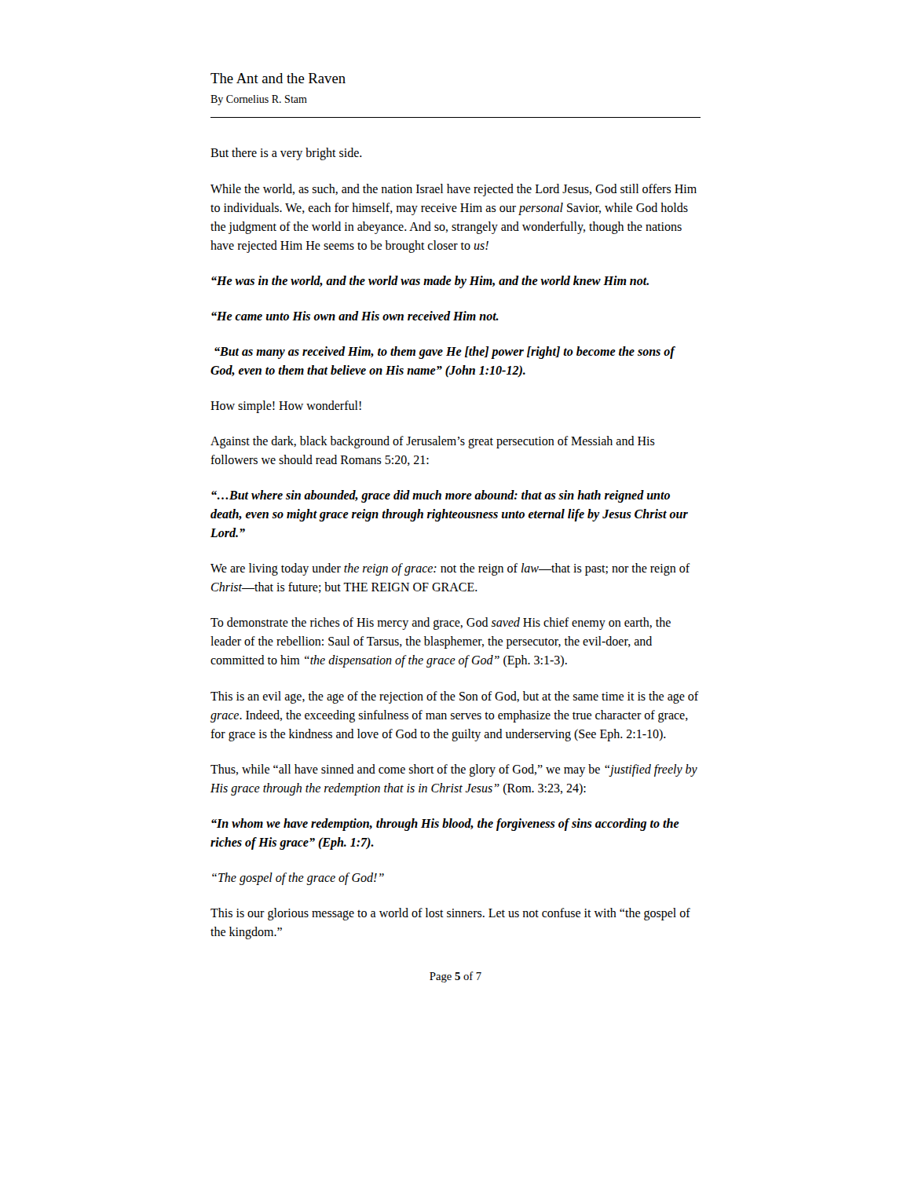The Ant and the Raven
By Cornelius R. Stam
But there is a very bright side.
While the world, as such, and the nation Israel have rejected the Lord Jesus, God still offers Him to individuals. We, each for himself, may receive Him as our personal Savior, while God holds the judgment of the world in abeyance. And so, strangely and wonderfully, though the nations have rejected Him He seems to be brought closer to us!
“He was in the world, and the world was made by Him, and the world knew Him not.
“He came unto His own and His own received Him not.
“But as many as received Him, to them gave He [the] power [right] to become the sons of God, even to them that believe on His name” (John 1:10-12).
How simple! How wonderful!
Against the dark, black background of Jerusalem’s great persecution of Messiah and His followers we should read Romans 5:20, 21:
“…But where sin abounded, grace did much more abound: that as sin hath reigned unto death, even so might grace reign through righteousness unto eternal life by Jesus Christ our Lord.”
We are living today under the reign of grace: not the reign of law—that is past; nor the reign of Christ—that is future; but THE REIGN OF GRACE.
To demonstrate the riches of His mercy and grace, God saved His chief enemy on earth, the leader of the rebellion: Saul of Tarsus, the blasphemer, the persecutor, the evil-doer, and committed to him “the dispensation of the grace of God” (Eph. 3:1-3).
This is an evil age, the age of the rejection of the Son of God, but at the same time it is the age of grace. Indeed, the exceeding sinfulness of man serves to emphasize the true character of grace, for grace is the kindness and love of God to the guilty and underserving (See Eph. 2:1-10).
Thus, while “all have sinned and come short of the glory of God,” we may be “justified freely by His grace through the redemption that is in Christ Jesus” (Rom. 3:23, 24):
“In whom we have redemption, through His blood, the forgiveness of sins according to the riches of His grace” (Eph. 1:7).
“The gospel of the grace of God!”
This is our glorious message to a world of lost sinners. Let us not confuse it with “the gospel of the kingdom.”
Page 5 of 7